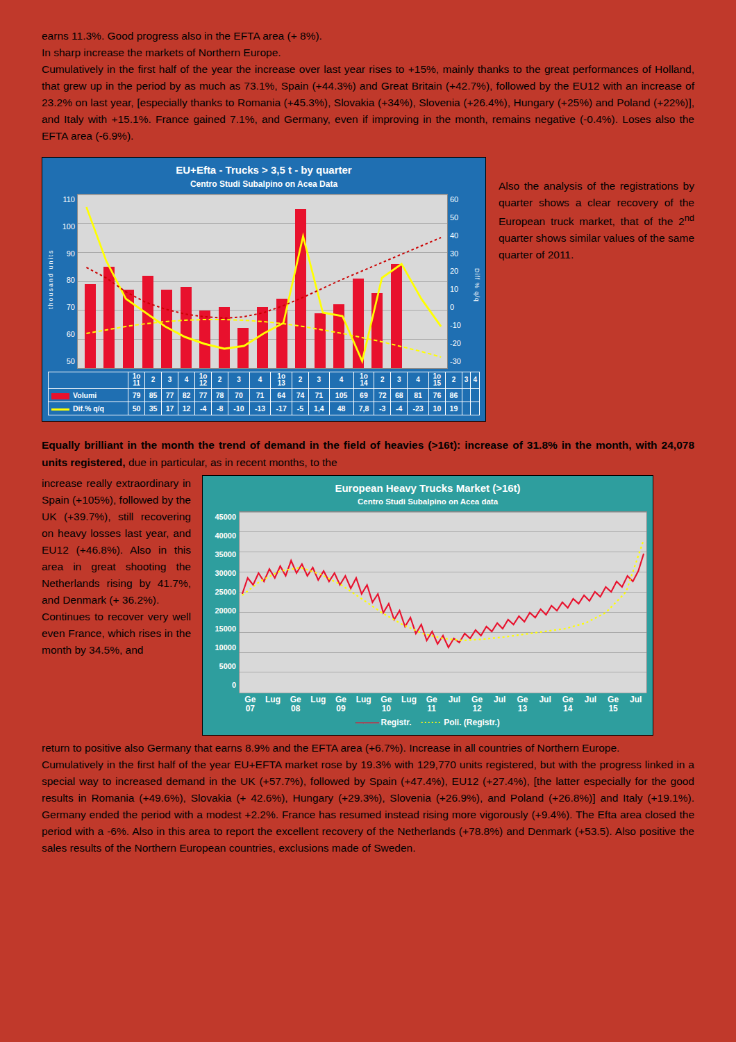earns 11.3%. Good progress also in the EFTA area (+ 8%).
In sharp increase the markets of Northern Europe.
Cumulatively in the first half of the year the increase over last year rises to +15%, mainly thanks to the great performances of Holland, that grew up in the period by as much as 73.1%, Spain (+44.3%) and Great Britain (+42.7%), followed by the EU12 with an increase of 23.2% on last year, [especially thanks to Romania (+45.3%), Slovakia (+34%), Slovenia (+26.4%), Hungary (+25%) and Poland (+22%)], and Italy with +15.1%. France gained 7.1%, and Germany, even if improving in the month, remains negative (-0.4%). Loses also the EFTA area (-6.9%).
EU+Efta - Trucks > 3,5 t - by quarter
Centro Studi Subalpino on Acea Data
thousand units
110 100 90 80 70 60 50
60 50 40 30 20 10 0 -10 -20 -30
Diff % q/q
| | 1o 11 | 2 | 3 | 4 | 1o 12 | 2 | 3 | 4 | 1o 13 | 2 | 3 | 4 | 1o 14 | 2 | 3 | 4 | 1o 15 | 2 | 3 | 4 |
| Volumi | 79 | 85 | 77 | 82 | 77 | 78 | 70 | 71 | 64 | 74 | 71 | 105 | 69 | 72 | 68 | 81 | 76 | 86 | | |
| Dif.% q/q | 50 | 35 | 17 | 12 | -4 | -8 | -10 | -13 | -17 | -5 | 1,4 | 48 | 7,8 | -3 | -4 | -23 | 10 | 19 | | |
Also the analysis of the registrations by quarter shows a clear recovery of the European truck market, that of the 2nd quarter shows similar values of the same quarter of 2011.
Equally brilliant in the month the trend of demand in the field of heavies (>16t): increase of 31.8% in the month, with 24,078 units registered, due in particular, as in recent months, to the
increase really extraordinary in Spain (+105%), followed by the UK (+39.7%), still recovering on heavy losses last year, and EU12 (+46.8%). Also in this area in great shooting the Netherlands rising by 41.7%, and Denmark (+ 36.2%).
Continues to recover very well even France, which rises in the month by 34.5%, and
European Heavy Trucks Market (>16t)
Centro Studi Subalpino on Acea data
45000 40000 35000 30000 25000 20000 15000 10000 5000 0
Ge
07
Lug
Ge
08
Lug
Ge
09
Lug
Ge
10
Lug
Ge
11
Jul
Ge
12
Jul
Ge
13
Jul
Ge
14
Jul
Ge
15
Jul
——— Registr. ······ Poli. (Registr.)
return to positive also Germany that earns 8.9% and the EFTA area (+6.7%). Increase in all countries of Northern Europe.
Cumulatively in the first half of the year EU+EFTA market rose by 19.3% with 129,770 units registered, but with the progress linked in a special way to increased demand in the UK (+57.7%), followed by Spain (+47.4%), EU12 (+27.4%), [the latter especially for the good results in Romania (+49.6%), Slovakia (+ 42.6%), Hungary (+29.3%), Slovenia (+26.9%), and Poland (+26.8%)] and Italy (+19.1%). Germany ended the period with a modest +2.2%. France has resumed instead rising more vigorously (+9.4%). The Efta area closed the period with a -6%. Also in this area to report the excellent recovery of the Netherlands (+78.8%) and Denmark (+53.5). Also positive the sales results of the Northern European countries, exclusions made of Sweden.